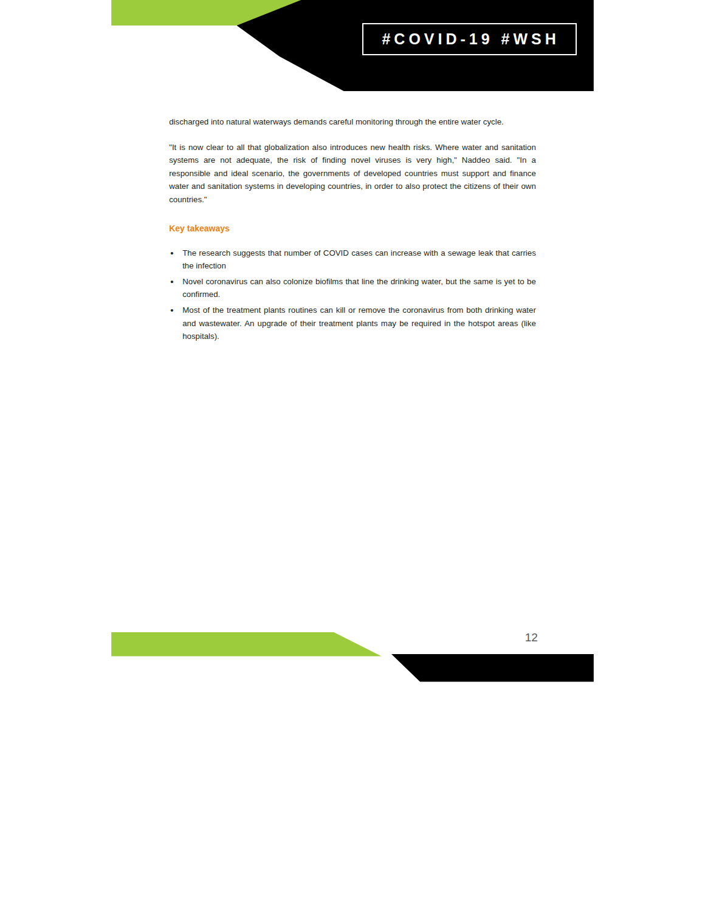#COVID-19 #WSH
discharged into natural waterways demands careful monitoring through the entire water cycle.
"It is now clear to all that globalization also introduces new health risks. Where water and sanitation systems are not adequate, the risk of finding novel viruses is very high," Naddeo said. "In a responsible and ideal scenario, the governments of developed countries must support and finance water and sanitation systems in developing countries, in order to also protect the citizens of their own countries."
Key takeaways
The research suggests that number of COVID cases can increase with a sewage leak that carries the infection
Novel coronavirus can also colonize biofilms that line the drinking water, but the same is yet to be confirmed.
Most of the treatment plants routines can kill or remove the coronavirus from both drinking water and wastewater. An upgrade of their treatment plants may be required in the hotspot areas (like hospitals).
12